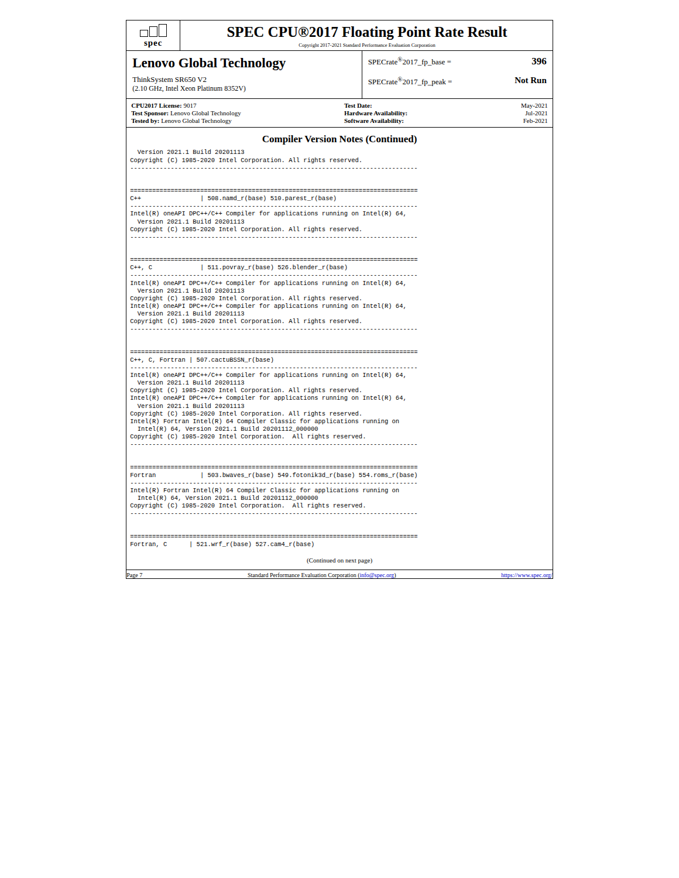spec
SPEC CPU®2017 Floating Point Rate Result
Copyright 2017-2021 Standard Performance Evaluation Corporation
Lenovo Global Technology
ThinkSystem SR650 V2
(2.10 GHz, Intel Xeon Platinum 8352V)
396 SPECrate®2017_fp_base =
Not Run SPECrate®2017_fp_peak =
CPU2017 License: 9017
Test Sponsor: Lenovo Global Technology
Tested by: Lenovo Global Technology
Test Date: May-2021
Hardware Availability: Jul-2021
Software Availability: Feb-2021
Compiler Version Notes (Continued)
  Version 2021.1 Build 20201113
Copyright (C) 1985-2020 Intel Corporation. All rights reserved.
------------------------------------------------------------------------------


==============================================================================
C++                | 508.namd_r(base) 510.parest_r(base)
------------------------------------------------------------------------------
Intel(R) oneAPI DPC++/C++ Compiler for applications running on Intel(R) 64,
  Version 2021.1 Build 20201113
Copyright (C) 1985-2020 Intel Corporation. All rights reserved.
------------------------------------------------------------------------------


==============================================================================
C++, C             | 511.povray_r(base) 526.blender_r(base)
------------------------------------------------------------------------------
Intel(R) oneAPI DPC++/C++ Compiler for applications running on Intel(R) 64,
  Version 2021.1 Build 20201113
Copyright (C) 1985-2020 Intel Corporation. All rights reserved.
Intel(R) oneAPI DPC++/C++ Compiler for applications running on Intel(R) 64,
  Version 2021.1 Build 20201113
Copyright (C) 1985-2020 Intel Corporation. All rights reserved.
------------------------------------------------------------------------------


==============================================================================
C++, C, Fortran | 507.cactuBSSN_r(base)
------------------------------------------------------------------------------
Intel(R) oneAPI DPC++/C++ Compiler for applications running on Intel(R) 64,
  Version 2021.1 Build 20201113
Copyright (C) 1985-2020 Intel Corporation. All rights reserved.
Intel(R) oneAPI DPC++/C++ Compiler for applications running on Intel(R) 64,
  Version 2021.1 Build 20201113
Copyright (C) 1985-2020 Intel Corporation. All rights reserved.
Intel(R) Fortran Intel(R) 64 Compiler Classic for applications running on
  Intel(R) 64, Version 2021.1 Build 20201112_000000
Copyright (C) 1985-2020 Intel Corporation.  All rights reserved.
------------------------------------------------------------------------------


==============================================================================
Fortran            | 503.bwaves_r(base) 549.fotonik3d_r(base) 554.roms_r(base)
------------------------------------------------------------------------------
Intel(R) Fortran Intel(R) 64 Compiler Classic for applications running on
  Intel(R) 64, Version 2021.1 Build 20201112_000000
Copyright (C) 1985-2020 Intel Corporation.  All rights reserved.
------------------------------------------------------------------------------


==============================================================================
Fortran, C      | 521.wrf_r(base) 527.cam4_r(base)
(Continued on next page)
Page 7
Standard Performance Evaluation Corporation (info@spec.org)
https://www.spec.org/